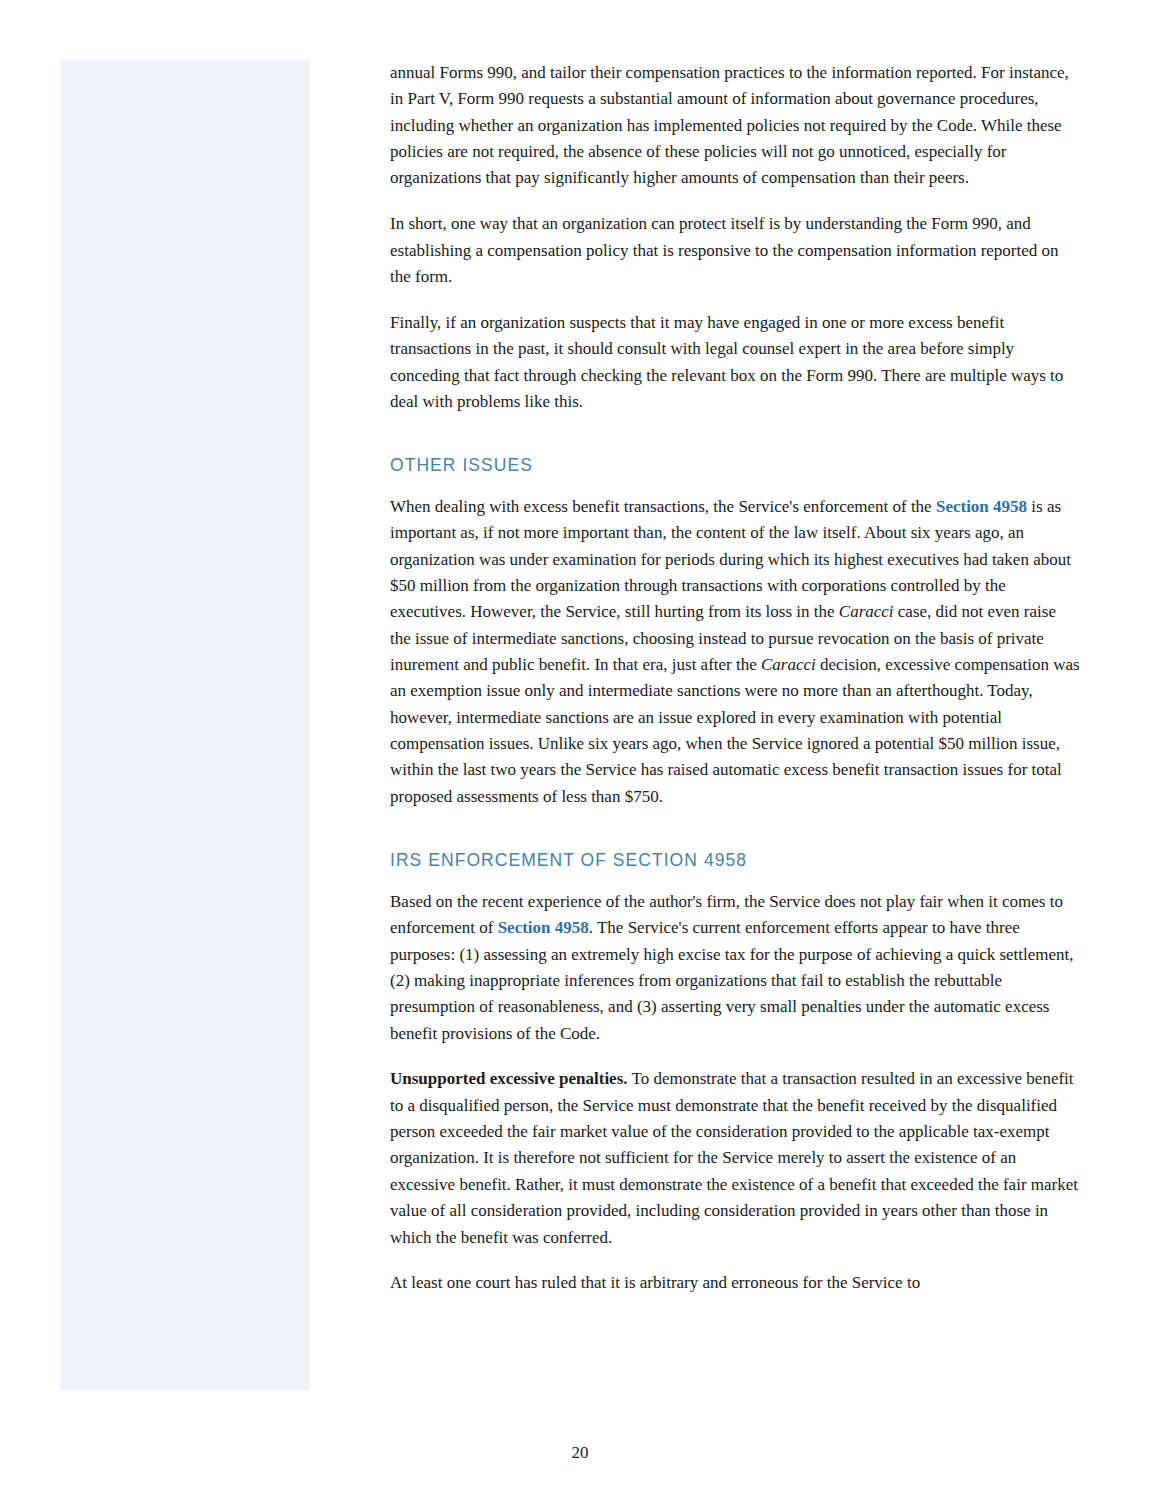annual Forms 990, and tailor their compensation practices to the information reported. For instance, in Part V, Form 990 requests a substantial amount of information about governance procedures, including whether an organization has implemented policies not required by the Code. While these policies are not required, the absence of these policies will not go unnoticed, especially for organizations that pay significantly higher amounts of compensation than their peers.
In short, one way that an organization can protect itself is by understanding the Form 990, and establishing a compensation policy that is responsive to the compensation information reported on the form.
Finally, if an organization suspects that it may have engaged in one or more excess benefit transactions in the past, it should consult with legal counsel expert in the area before simply conceding that fact through checking the relevant box on the Form 990. There are multiple ways to deal with problems like this.
Other Issues
When dealing with excess benefit transactions, the Service's enforcement of the Section 4958 is as important as, if not more important than, the content of the law itself. About six years ago, an organization was under examination for periods during which its highest executives had taken about $50 million from the organization through transactions with corporations controlled by the executives. However, the Service, still hurting from its loss in the Caracci case, did not even raise the issue of intermediate sanctions, choosing instead to pursue revocation on the basis of private inurement and public benefit. In that era, just after the Caracci decision, excessive compensation was an exemption issue only and intermediate sanctions were no more than an afterthought. Today, however, intermediate sanctions are an issue explored in every examination with potential compensation issues. Unlike six years ago, when the Service ignored a potential $50 million issue, within the last two years the Service has raised automatic excess benefit transaction issues for total proposed assessments of less than $750.
IRS Enforcement of Section 4958
Based on the recent experience of the author's firm, the Service does not play fair when it comes to enforcement of Section 4958. The Service's current enforcement efforts appear to have three purposes: (1) assessing an extremely high excise tax for the purpose of achieving a quick settlement, (2) making inappropriate inferences from organizations that fail to establish the rebuttable presumption of reasonableness, and (3) asserting very small penalties under the automatic excess benefit provisions of the Code.
Unsupported excessive penalties. To demonstrate that a transaction resulted in an excessive benefit to a disqualified person, the Service must demonstrate that the benefit received by the disqualified person exceeded the fair market value of the consideration provided to the applicable tax-exempt organization. It is therefore not sufficient for the Service merely to assert the existence of an excessive benefit. Rather, it must demonstrate the existence of a benefit that exceeded the fair market value of all consideration provided, including consideration provided in years other than those in which the benefit was conferred.
At least one court has ruled that it is arbitrary and erroneous for the Service to
20